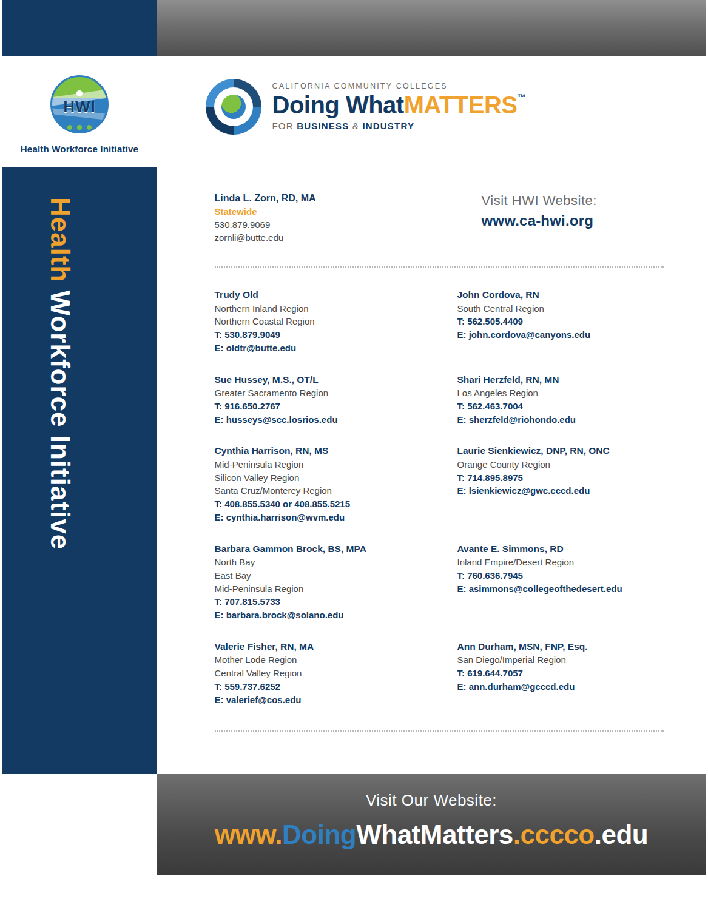HWI
Health Workforce Initiative
California Community Colleges
Doing What MATTERS™
FOR BUSINESS & INDUSTRY
Health Workforce Initiative
Linda L. Zorn, RD, MA
Statewide
530.879.9069
zornli@butte.edu
Visit HWI Website:
www.ca-hwi.org
Trudy Old
Northern Inland Region
Northern Coastal Region
T: 530.879.9049
E: oldtr@butte.edu
John Cordova, RN
South Central Region
T: 562.505.4409
E: john.cordova@canyons.edu
Sue Hussey, M.S., OT/L
Greater Sacramento Region
T: 916.650.2767
E: husseys@scc.losrios.edu
Shari Herzfeld, RN, MN
Los Angeles Region
T: 562.463.7004
E: sherzfeld@riohondo.edu
Cynthia Harrison, RN, MS
Mid-Peninsula Region
Silicon Valley Region
Santa Cruz/Monterey Region
T: 408.855.5340 or 408.855.5215
E: cynthia.harrison@wvm.edu
Laurie Sienkiewicz, DNP, RN, ONC
Orange County Region
T: 714.895.8975
E: lsienkiewicz@gwc.cccd.edu
Barbara Gammon Brock, BS, MPA
North Bay
East Bay
Mid-Peninsula Region
T: 707.815.5733
E: barbara.brock@solano.edu
Avante E. Simmons, RD
Inland Empire/Desert Region
T: 760.636.7945
E: asimmons@collegeofthedesert.edu
Valerie Fisher, RN, MA
Mother Lode Region
Central Valley Region
T: 559.737.6252
E: valerief@cos.edu
Ann Durham, MSN, FNP, Esq.
San Diego/Imperial Region
T: 619.644.7057
E: ann.durham@gcccd.edu
Visit Our Website:
www. Doing What Matters.cccco.edu